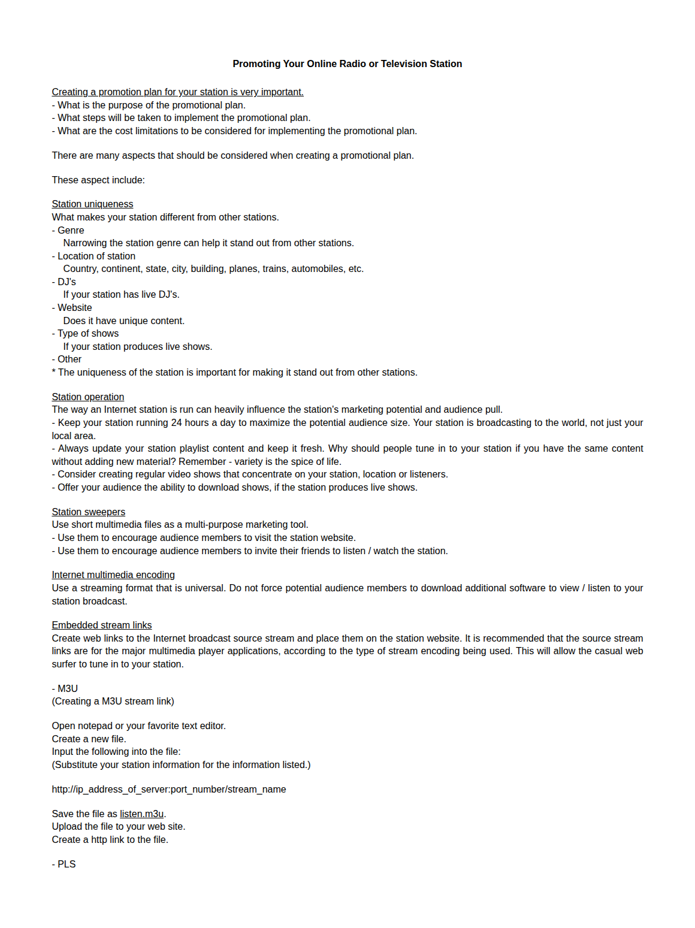Promoting Your Online Radio or Television Station
Creating a promotion plan for your station is very important.
- What is the purpose of the promotional plan.
- What steps will be taken to implement the promotional plan.
- What are the cost limitations to be considered for implementing the promotional plan.
There are many aspects that should be considered when creating a promotional plan.
These aspect include:
Station uniqueness
What makes your station different from other stations.
- Genre
Narrowing the station genre can help it stand out from other stations.
- Location of station
Country, continent, state, city, building, planes, trains, automobiles, etc.
- DJ's
If your station has live DJ's.
- Website
Does it have unique content.
- Type of shows
If your station produces live shows.
- Other
* The uniqueness of the station is important for making it stand out from other stations.
Station operation
The way an Internet station is run can heavily influence the station's marketing potential and audience pull.
- Keep your station running 24 hours a day to maximize the potential audience size. Your station is broadcasting to the world, not just your local area.
- Always update your station playlist content and keep it fresh. Why should people tune in to your station if you have the same content without adding new material? Remember - variety is the spice of life.
- Consider creating regular video shows that concentrate on your station, location or listeners.
- Offer your audience the ability to download shows, if the station produces live shows.
Station sweepers
Use short multimedia files as a multi-purpose marketing tool.
- Use them to encourage audience members to visit the station website.
- Use them to encourage audience members to invite their friends to listen / watch the station.
Internet multimedia encoding
Use a streaming format that is universal. Do not force potential audience members to download additional software to view / listen to your station broadcast.
Embedded stream links
Create web links to the Internet broadcast source stream and place them on the station website. It is recommended that the source stream links are for the major multimedia player applications, according to the type of stream encoding being used. This will allow the casual web surfer to tune in to your station.
- M3U
(Creating a M3U stream link)
Open notepad or your favorite text editor.
Create a new file.
Input the following into the file:
(Substitute your station information for the information listed.)
http://ip_address_of_server:port_number/stream_name
Save the file as listen.m3u.
Upload the file to your web site.
Create a http link to the file.
- PLS